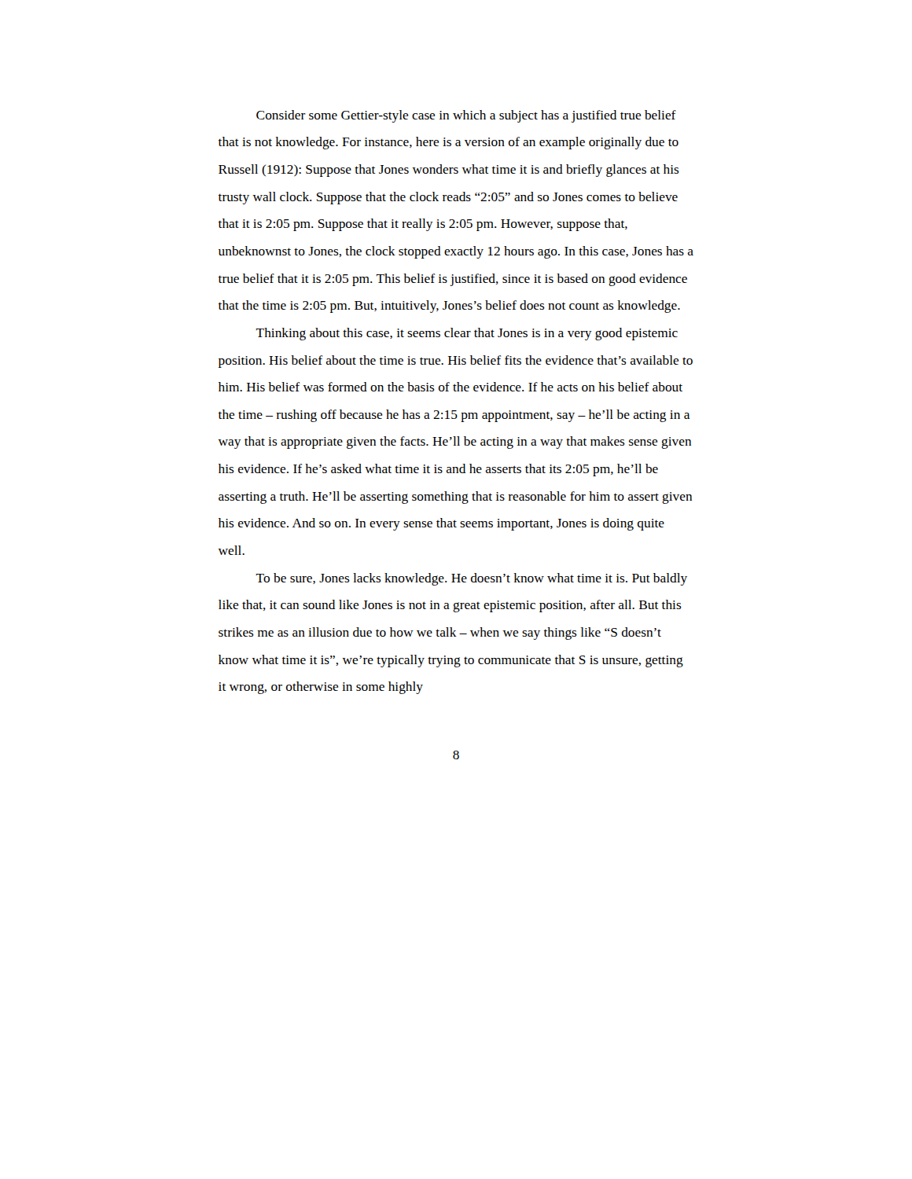Consider some Gettier-style case in which a subject has a justified true belief that is not knowledge. For instance, here is a version of an example originally due to Russell (1912): Suppose that Jones wonders what time it is and briefly glances at his trusty wall clock. Suppose that the clock reads “2:05” and so Jones comes to believe that it is 2:05 pm. Suppose that it really is 2:05 pm. However, suppose that, unbeknownst to Jones, the clock stopped exactly 12 hours ago. In this case, Jones has a true belief that it is 2:05 pm. This belief is justified, since it is based on good evidence that the time is 2:05 pm. But, intuitively, Jones’s belief does not count as knowledge.
Thinking about this case, it seems clear that Jones is in a very good epistemic position. His belief about the time is true. His belief fits the evidence that’s available to him. His belief was formed on the basis of the evidence. If he acts on his belief about the time – rushing off because he has a 2:15 pm appointment, say – he’ll be acting in a way that is appropriate given the facts. He’ll be acting in a way that makes sense given his evidence. If he’s asked what time it is and he asserts that its 2:05 pm, he’ll be asserting a truth. He’ll be asserting something that is reasonable for him to assert given his evidence. And so on. In every sense that seems important, Jones is doing quite well.
To be sure, Jones lacks knowledge. He doesn’t know what time it is. Put baldly like that, it can sound like Jones is not in a great epistemic position, after all. But this strikes me as an illusion due to how we talk – when we say things like “S doesn’t know what time it is”, we’re typically trying to communicate that S is unsure, getting it wrong, or otherwise in some highly
8